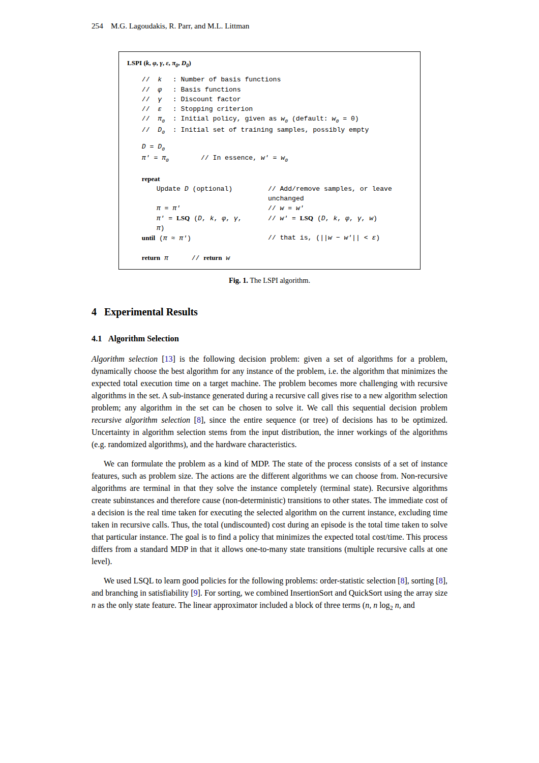254 M.G. Lagoudakis, R. Parr, and M.L. Littman
LSPI (k, φ, γ, ε, π0, D0)
| // | k | : Number of basis functions |
| // | φ | : Basis functions |
| // | γ | : Discount factor |
| // | ε | : Stopping criterion |
| // | π 0 | : Initial policy, given as w 0 (default: w 0 = 0) |
| // | D 0 | : Initial set of training samples, possibly empty |
D = D0
π′ = π0 // In essence, w′ = w0
repeat
| Update D (optional) | // Add/remove samples, or leave unchanged |
| π = π′ | // w = w′ |
| π′ = LSQ ( D , k , φ , γ , π ) | // w′ = LSQ ( D , k , φ , γ , w ) |
| until ( π ≈ π′ ) | // that is, (// w − w′ // < ε ) |
| return π | // return w |
Fig. 1. The LSPI algorithm.
4 Experimental Results
4.1 Algorithm Selection
Algorithm selection [13] is the following decision problem: given a set of algorithms for a problem, dynamically choose the best algorithm for any instance of the problem, i.e. the algorithm that minimizes the expected total execution time on a target machine. The problem becomes more challenging with recursive algorithms in the set. A sub-instance generated during a recursive call gives rise to a new algorithm selection problem; any algorithm in the set can be chosen to solve it. We call this sequential decision problem recursive algorithm selection [8], since the entire sequence (or tree) of decisions has to be optimized. Uncertainty in algorithm selection stems from the input distribution, the inner workings of the algorithms (e.g. randomized algorithms), and the hardware characteristics.
We can formulate the problem as a kind of MDP. The state of the process consists of a set of instance features, such as problem size. The actions are the different algorithms we can choose from. Non-recursive algorithms are terminal in that they solve the instance completely (terminal state). Recursive algorithms create subinstances and therefore cause (non-deterministic) transitions to other states. The immediate cost of a decision is the real time taken for executing the selected algorithm on the current instance, excluding time taken in recursive calls. Thus, the total (undiscounted) cost during an episode is the total time taken to solve that particular instance. The goal is to find a policy that minimizes the expected total cost/time. This process differs from a standard MDP in that it allows one-to-many state transitions (multiple recursive calls at one level).
We used LSQL to learn good policies for the following problems: order-statistic selection [8], sorting [8], and branching in satisfiability [9]. For sorting, we combined InsertionSort and QuickSort using the array size n as the only state feature. The linear approximator included a block of three terms (n, n log2 n, and